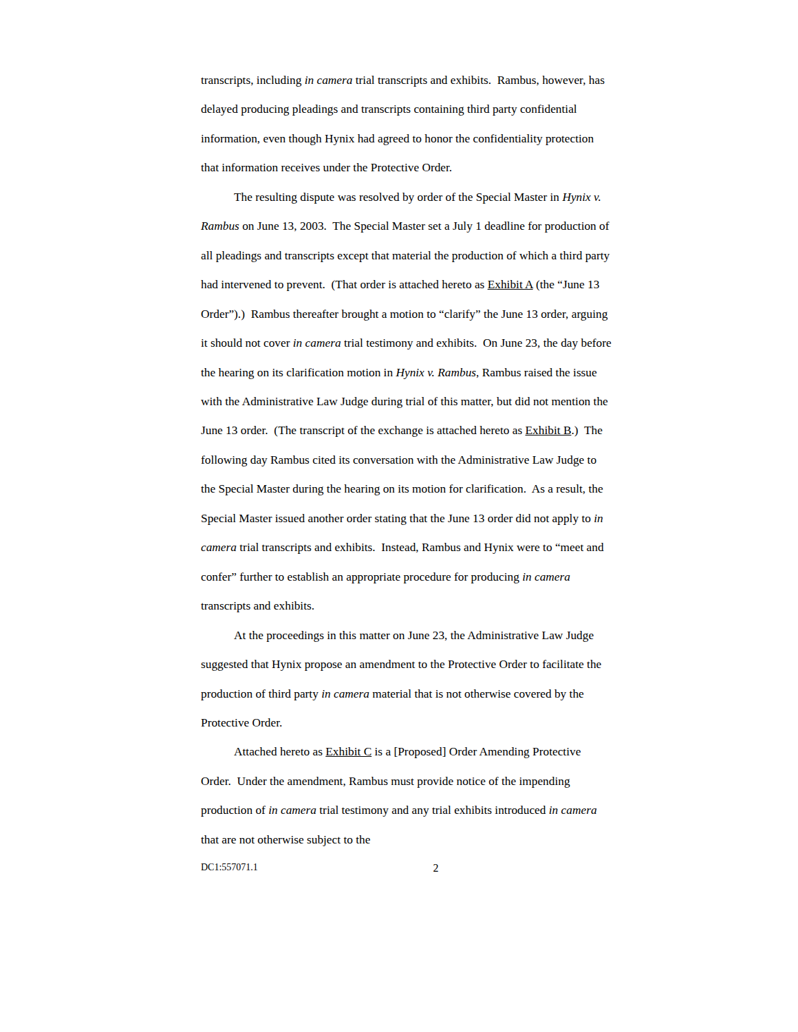transcripts, including in camera trial transcripts and exhibits. Rambus, however, has delayed producing pleadings and transcripts containing third party confidential information, even though Hynix had agreed to honor the confidentiality protection that information receives under the Protective Order.
The resulting dispute was resolved by order of the Special Master in Hynix v. Rambus on June 13, 2003. The Special Master set a July 1 deadline for production of all pleadings and transcripts except that material the production of which a third party had intervened to prevent. (That order is attached hereto as Exhibit A (the “June 13 Order”).) Rambus thereafter brought a motion to “clarify” the June 13 order, arguing it should not cover in camera trial testimony and exhibits. On June 23, the day before the hearing on its clarification motion in Hynix v. Rambus, Rambus raised the issue with the Administrative Law Judge during trial of this matter, but did not mention the June 13 order. (The transcript of the exchange is attached hereto as Exhibit B.) The following day Rambus cited its conversation with the Administrative Law Judge to the Special Master during the hearing on its motion for clarification. As a result, the Special Master issued another order stating that the June 13 order did not apply to in camera trial transcripts and exhibits. Instead, Rambus and Hynix were to “meet and confer” further to establish an appropriate procedure for producing in camera transcripts and exhibits.
At the proceedings in this matter on June 23, the Administrative Law Judge suggested that Hynix propose an amendment to the Protective Order to facilitate the production of third party in camera material that is not otherwise covered by the Protective Order.
Attached hereto as Exhibit C is a [Proposed] Order Amending Protective Order. Under the amendment, Rambus must provide notice of the impending production of in camera trial testimony and any trial exhibits introduced in camera that are not otherwise subject to the
DC1:557071.1
2